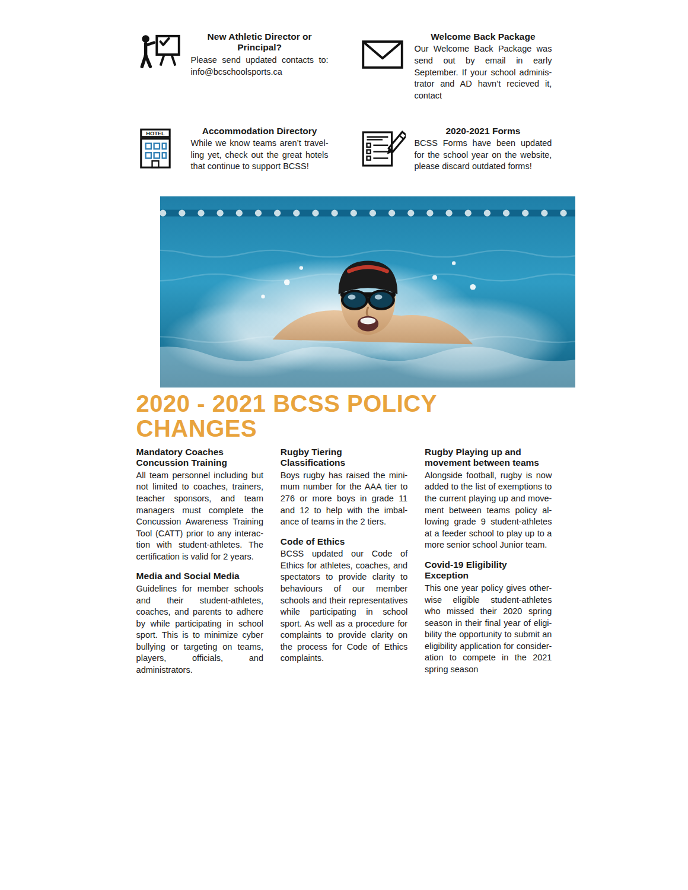New Athletic Director or Principal?
Please send updated contacts to: info@bcschoolsports.ca
Welcome Back Package
Our Welcome Back Package was send out by email in early September. If your school administrator and AD havn’t recieved it, contact
HOTEL
Accommodation Directory
While we know teams aren’t travelling yet, check out the great hotels that continue to support BCSS!
2020-2021 Forms
BCSS Forms have been updated for the school year on the website, please discard outdated forms!
2020 - 2021 BCSS POLICY CHANGES
Mandatory Coaches Concussion Training
All team personnel including but not limited to coaches, trainers, teacher sponsors, and team managers must complete the Concussion Awareness Training Tool (CATT) prior to any interaction with student-athletes. The certification is valid for 2 years.
Media and Social Media
Guidelines for member schools and their student-athletes, coaches, and parents to adhere by while participating in school sport. This is to minimize cyber bullying or targeting on teams, players, officials, and administrators.
Rugby Tiering Classifications
Boys rugby has raised the minimum number for the AAA tier to 276 or more boys in grade 11 and 12 to help with the imbalance of teams in the 2 tiers.
Code of Ethics
BCSS updated our Code of Ethics for athletes, coaches, and spectators to provide clarity to behaviours of our member schools and their representatives while participating in school sport. As well as a procedure for complaints to provide clarity on the process for Code of Ethics complaints.
Rugby Playing up and movement between teams
Alongside football, rugby is now added to the list of exemptions to the current playing up and movement between teams policy allowing grade 9 student-athletes at a feeder school to play up to a more senior school Junior team.
Covid-19 Eligibility Exception
This one year policy gives otherwise eligible student-athletes who missed their 2020 spring season in their final year of eligibility the opportunity to submit an eligibility application for consideration to compete in the 2021 spring season